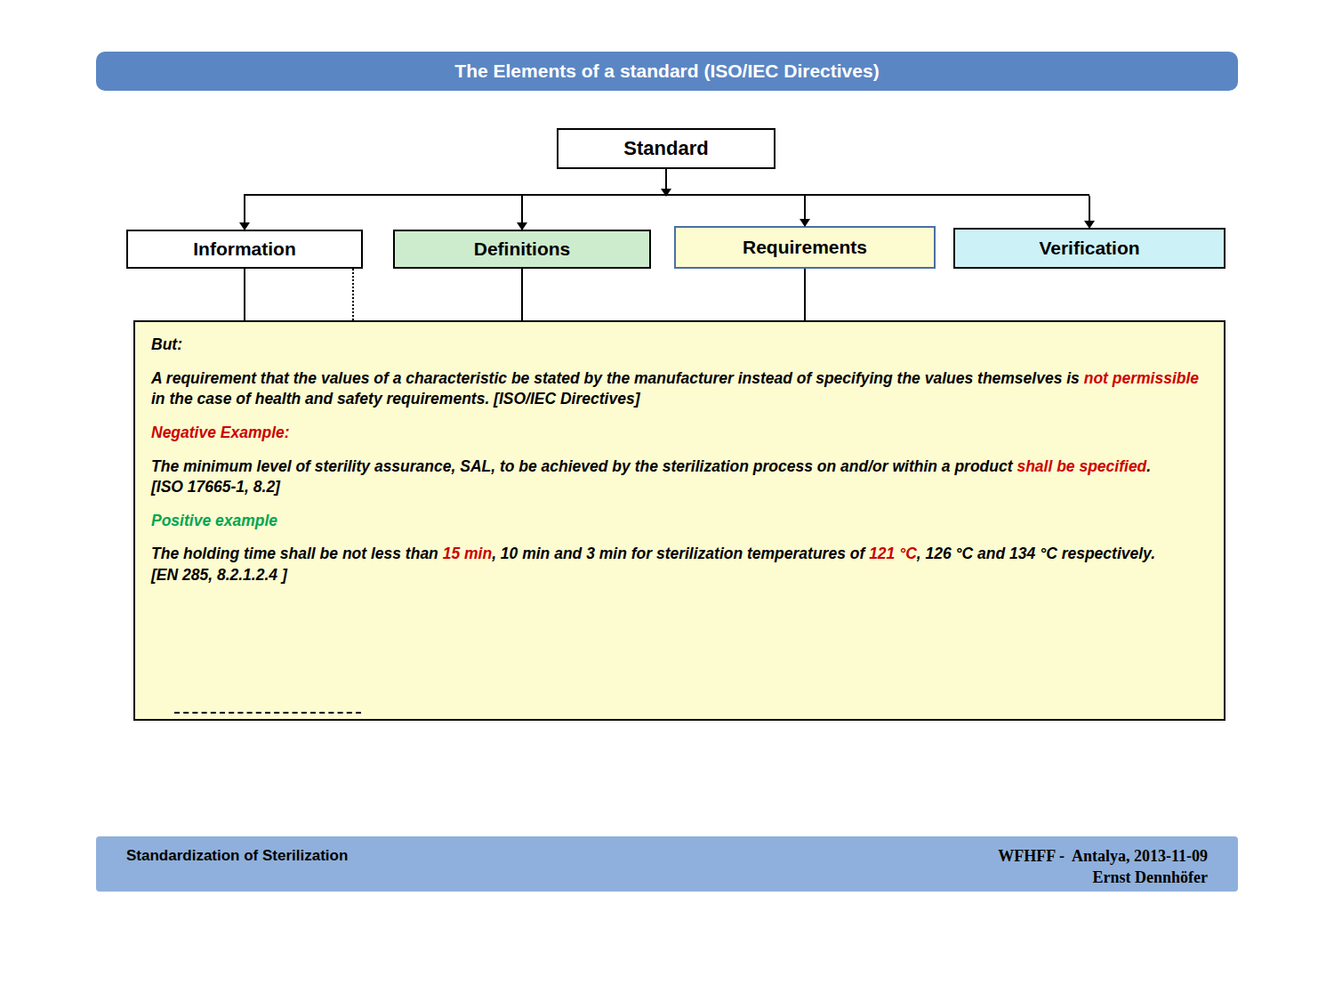The Elements of a standard (ISO/IEC Directives)
Standard
Information
Definitions
Requirements
Verification
But:
A requirement that the values of a characteristic be stated by the manufacturer instead of specifying the values themselves is not permissible in the case of health and safety requirements. [ISO/IEC Directives]
Negative Example:
The minimum level of sterility assurance, SAL, to be achieved by the sterilization process on and/or within a product shall be specified.
[ISO 17665-1, 8.2]
Positive example
The holding time shall be not less than 15 min, 10 min and 3 min for sterilization temperatures of 121 °C, 126 °C and 134 °C respectively.
[EN 285, 8.2.1.2.4 ]
Standardization of Sterilization
WFHFF - Antalya, 2013-11-09
Ernst Dennhöfer